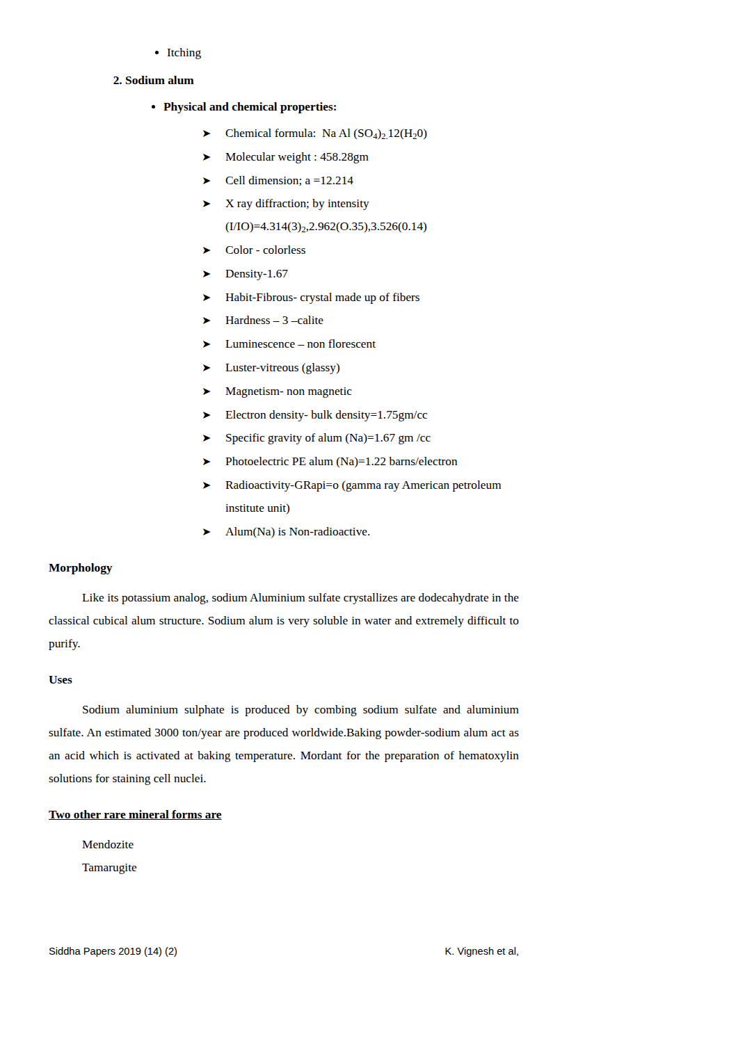Itching
Sodium alum
Physical and chemical properties:
Chemical formula: Na Al (SO4)2.12(H20)
Molecular weight : 458.28gm
Cell dimension; a =12.214
X ray diffraction; by intensity (I/IO)=4.314(3)2,2.962(O.35),3.526(0.14)
Color - colorless
Density-1.67
Habit-Fibrous- crystal made up of fibers
Hardness – 3 –calite
Luminescence – non florescent
Luster-vitreous (glassy)
Magnetism- non magnetic
Electron density- bulk density=1.75gm/cc
Specific gravity of alum (Na)=1.67 gm /cc
Photoelectric PE alum (Na)=1.22 barns/electron
Radioactivity-GRapi=o (gamma ray American petroleum institute unit)
Alum(Na) is Non-radioactive.
Morphology
Like its potassium analog, sodium Aluminium sulfate crystallizes are dodecahydrate in the classical cubical alum structure. Sodium alum is very soluble in water and extremely difficult to purify.
Uses
Sodium aluminium sulphate is produced by combing sodium sulfate and aluminium sulfate. An estimated 3000 ton/year are produced worldwide.Baking powder-sodium alum act as an acid which is activated at baking temperature. Mordant for the preparation of hematoxylin solutions for staining cell nuclei.
Two other rare mineral forms are
Mendozite
Tamarugite
Siddha Papers 2019 (14) (2) K. Vignesh et al,